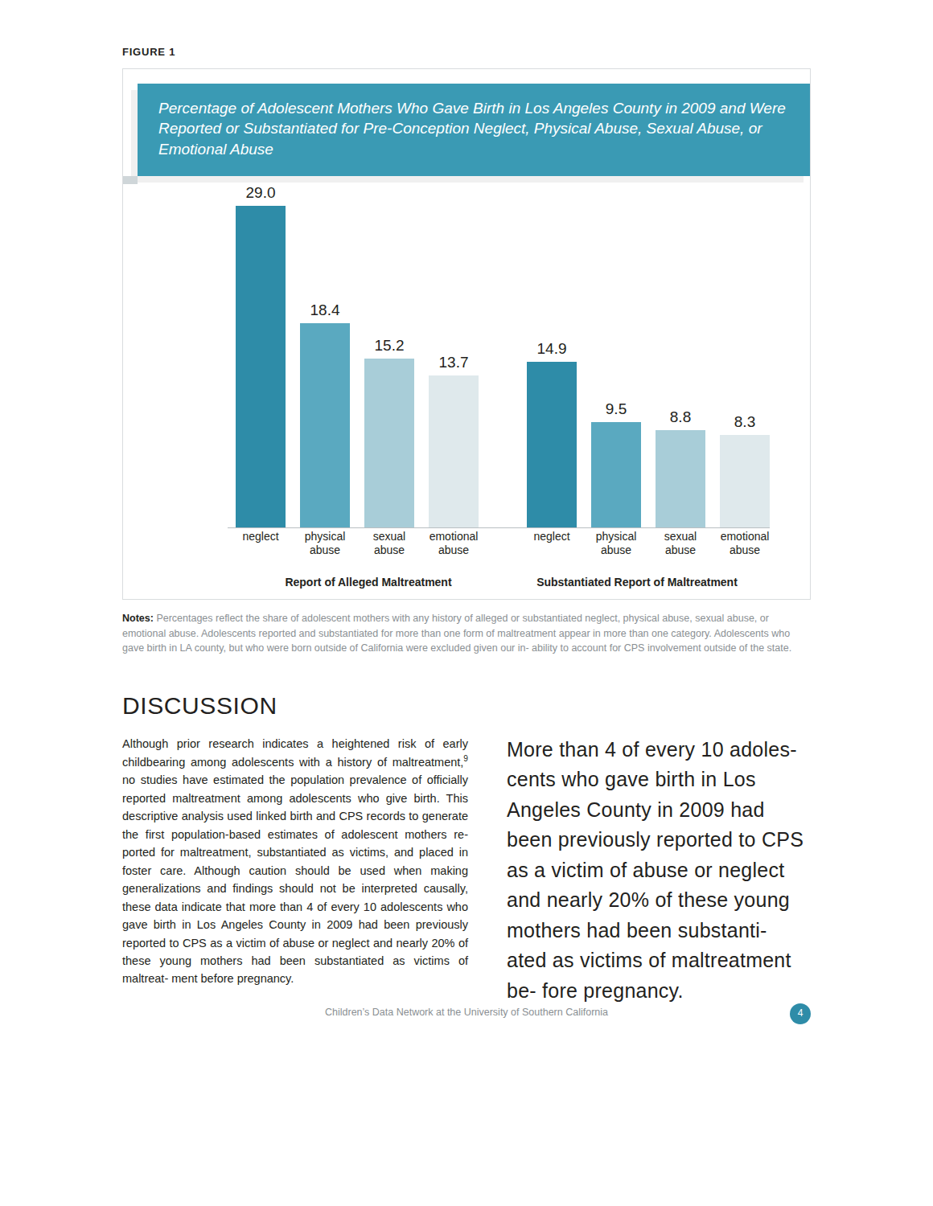FIGURE 1
Percentage of Adolescent Mothers Who Gave Birth in Los Angeles County in 2009 and Were Reported or Substantiated for Pre-Conception Neglect, Physical Abuse, Sexual Abuse, or Emotional Abuse
29.0
18.4
15.2
13.7
14.9
9.5
8.8
8.3
neglect
physical
abuse
sexual
abuse
emotional
abuse
neglect
physical
abuse
sexual
abuse
emotional
abuse
Report of Alleged Maltreatment
Substantiated Report of Maltreatment
Notes: Percentages reflect the share of adolescent mothers with any history of alleged or substantiated neglect, physical abuse, sexual abuse, or emotional abuse. Adolescents reported and substantiated for more than one form of maltreatment appear in more than one category. Adolescents who gave birth in LA county, but who were born outside of California were excluded given our in- ability to account for CPS involvement outside of the state.
DISCUSSION
Although prior research indicates a heightened risk of early childbearing among adolescents with a history of maltreatment,9 no studies have estimated the population prevalence of officially reported maltreatment among adolescents who give birth. This descriptive analysis used linked birth and CPS records to generate the first population-based estimates of adolescent mothers re- ported for maltreatment, substantiated as victims, and placed in foster care. Although caution should be used when making generalizations and findings should not be interpreted causally, these data indicate that more than 4 of every 10 adolescents who gave birth in Los Angeles County in 2009 had been previously reported to CPS as a victim of abuse or neglect and nearly 20% of these young mothers had been substantiated as victims of maltreat- ment before pregnancy.
More than 4 of every 10 adoles- cents who gave birth in Los Angeles County in 2009 had been previously reported to CPS as a victim of abuse or neglect and nearly 20% of these young mothers had been substanti- ated as victims of maltreatment be- fore pregnancy.
Children’s Data Network at the University of Southern California
4